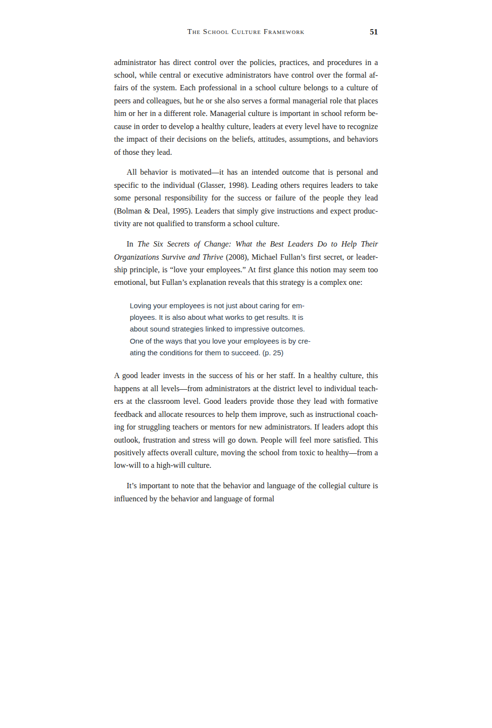The School Culture Framework 51
administrator has direct control over the policies, practices, and procedures in a school, while central or executive administrators have control over the formal affairs of the system. Each professional in a school culture belongs to a culture of peers and colleagues, but he or she also serves a formal managerial role that places him or her in a different role. Managerial culture is important in school reform because in order to develop a healthy culture, leaders at every level have to recognize the impact of their decisions on the beliefs, attitudes, assumptions, and behaviors of those they lead.
All behavior is motivated—it has an intended outcome that is personal and specific to the individual (Glasser, 1998). Leading others requires leaders to take some personal responsibility for the success or failure of the people they lead (Bolman & Deal, 1995). Leaders that simply give instructions and expect productivity are not qualified to transform a school culture.
In The Six Secrets of Change: What the Best Leaders Do to Help Their Organizations Survive and Thrive (2008), Michael Fullan’s first secret, or leadership principle, is “love your employees.” At first glance this notion may seem too emotional, but Fullan’s explanation reveals that this strategy is a complex one:
Loving your employees is not just about caring for employees. It is also about what works to get results. It is about sound strategies linked to impressive outcomes. One of the ways that you love your employees is by creating the conditions for them to succeed. (p. 25)
A good leader invests in the success of his or her staff. In a healthy culture, this happens at all levels—from administrators at the district level to individual teachers at the classroom level. Good leaders provide those they lead with formative feedback and allocate resources to help them improve, such as instructional coaching for struggling teachers or mentors for new administrators. If leaders adopt this outlook, frustration and stress will go down. People will feel more satisfied. This positively affects overall culture, moving the school from toxic to healthy—from a low-will to a high-will culture.
It’s important to note that the behavior and language of the collegial culture is influenced by the behavior and language of formal